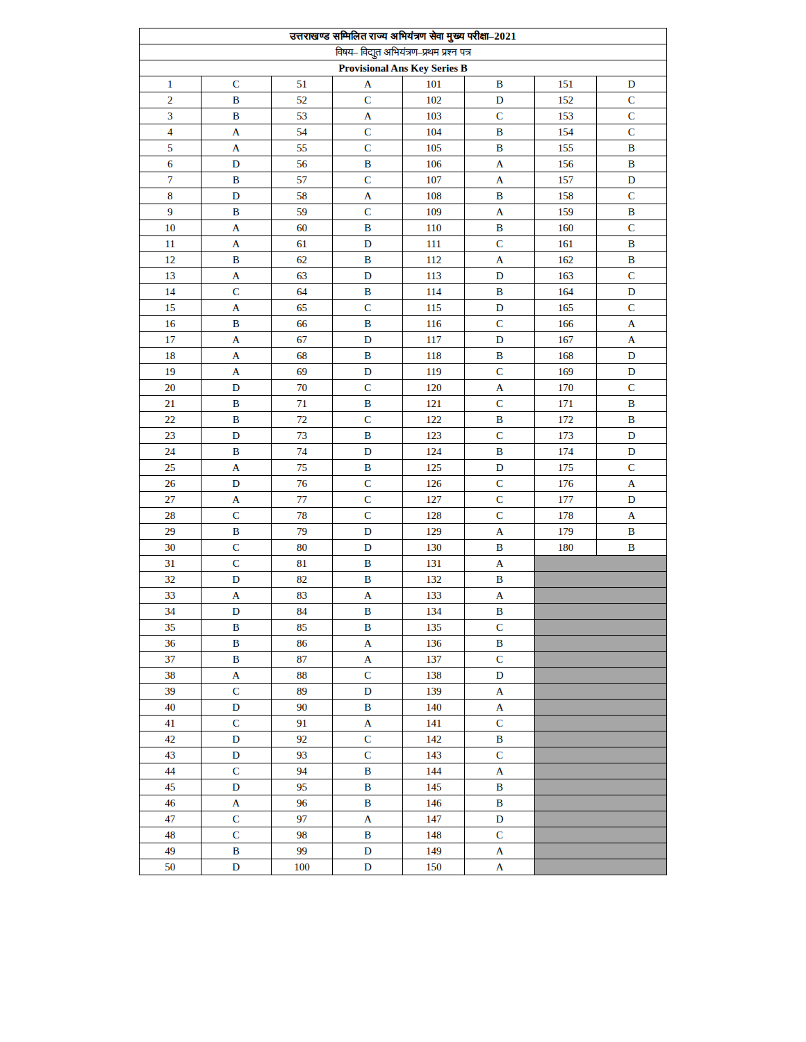| उत्तराखण्ड सम्मिलित राज्य अभियंत्रण सेवा मुख्य परीक्षा–2021 |
| विषय– विद्युत अभियंत्रण–प्रथम प्रश्न पत्र |
| Provisional Ans Key Series B |
| 1 | C | 51 | A | 101 | B | 151 | D |
| 2 | B | 52 | C | 102 | D | 152 | C |
| 3 | B | 53 | A | 103 | C | 153 | C |
| 4 | A | 54 | C | 104 | B | 154 | C |
| 5 | A | 55 | C | 105 | B | 155 | B |
| 6 | D | 56 | B | 106 | A | 156 | B |
| 7 | B | 57 | C | 107 | A | 157 | D |
| 8 | D | 58 | A | 108 | B | 158 | C |
| 9 | B | 59 | C | 109 | A | 159 | B |
| 10 | A | 60 | B | 110 | B | 160 | C |
| 11 | A | 61 | D | 111 | C | 161 | B |
| 12 | B | 62 | B | 112 | A | 162 | B |
| 13 | A | 63 | D | 113 | D | 163 | C |
| 14 | C | 64 | B | 114 | B | 164 | D |
| 15 | A | 65 | C | 115 | D | 165 | C |
| 16 | B | 66 | B | 116 | C | 166 | A |
| 17 | A | 67 | D | 117 | D | 167 | A |
| 18 | A | 68 | B | 118 | B | 168 | D |
| 19 | A | 69 | D | 119 | C | 169 | D |
| 20 | D | 70 | C | 120 | A | 170 | C |
| 21 | B | 71 | B | 121 | C | 171 | B |
| 22 | B | 72 | C | 122 | B | 172 | B |
| 23 | D | 73 | B | 123 | C | 173 | D |
| 24 | B | 74 | D | 124 | B | 174 | D |
| 25 | A | 75 | B | 125 | D | 175 | C |
| 26 | D | 76 | C | 126 | C | 176 | A |
| 27 | A | 77 | C | 127 | C | 177 | D |
| 28 | C | 78 | C | 128 | C | 178 | A |
| 29 | B | 79 | D | 129 | A | 179 | B |
| 30 | C | 80 | D | 130 | B | 180 | B |
| 31 | C | 81 | B | 131 | A | |
| 32 | D | 82 | B | 132 | B | |
| 33 | A | 83 | A | 133 | A | |
| 34 | D | 84 | B | 134 | B | |
| 35 | B | 85 | B | 135 | C | |
| 36 | B | 86 | A | 136 | B | |
| 37 | B | 87 | A | 137 | C | |
| 38 | A | 88 | C | 138 | D | |
| 39 | C | 89 | D | 139 | A | |
| 40 | D | 90 | B | 140 | A | |
| 41 | C | 91 | A | 141 | C | |
| 42 | D | 92 | C | 142 | B | |
| 43 | D | 93 | C | 143 | C | |
| 44 | C | 94 | B | 144 | A | |
| 45 | D | 95 | B | 145 | B | |
| 46 | A | 96 | B | 146 | B | |
| 47 | C | 97 | A | 147 | D | |
| 48 | C | 98 | B | 148 | C | |
| 49 | B | 99 | D | 149 | A | |
| 50 | D | 100 | D | 150 | A | |